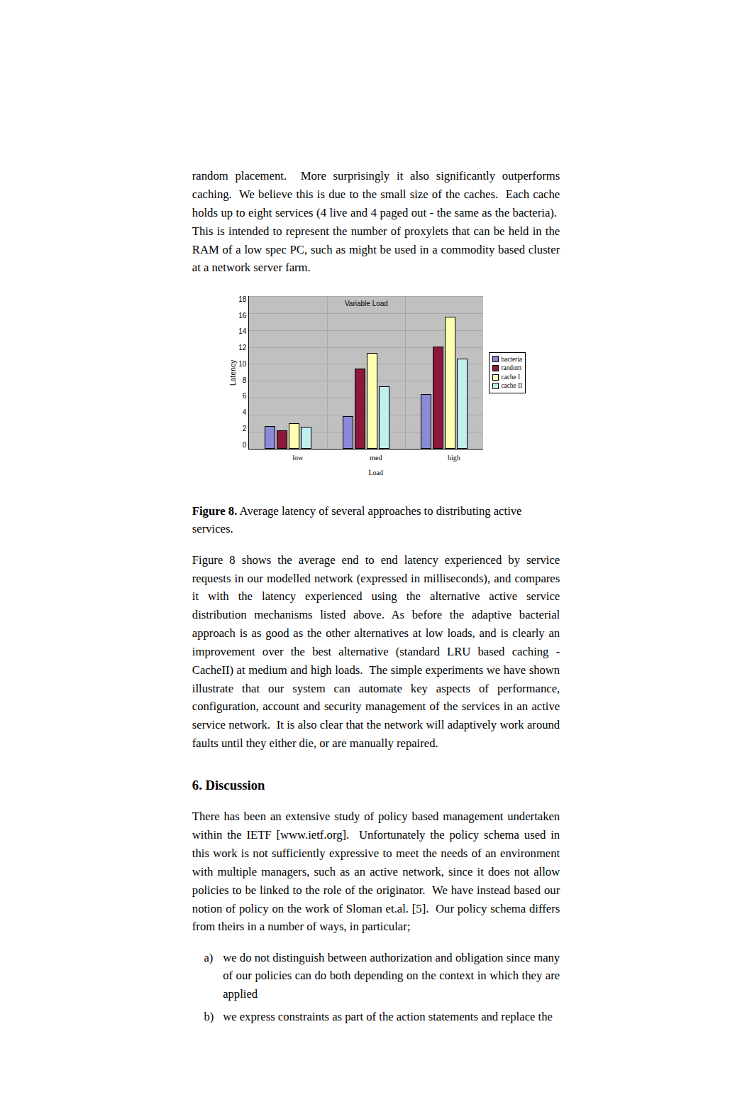random placement. More surprisingly it also significantly outperforms caching. We believe this is due to the small size of the caches. Each cache holds up to eight services (4 live and 4 paged out - the same as the bacteria). This is intended to represent the number of proxylets that can be held in the RAM of a low spec PC, such as might be used in a commodity based cluster at a network server farm.
Latency
18 16 14 12 10 8 6 4 2 0
Variable Load
bacteria
random
cache I
cache II
low med high
Load
Figure 8. Average latency of several approaches to distributing active services.
Figure 8 shows the average end to end latency experienced by service requests in our modelled network (expressed in milliseconds), and compares it with the latency experienced using the alternative active service distribution mechanisms listed above. As before the adaptive bacterial approach is as good as the other alternatives at low loads, and is clearly an improvement over the best alternative (standard LRU based caching - CacheII) at medium and high loads. The simple experiments we have shown illustrate that our system can automate key aspects of performance, configuration, account and security management of the services in an active service network. It is also clear that the network will adaptively work around faults until they either die, or are manually repaired.
6. Discussion
There has been an extensive study of policy based management undertaken within the IETF [www.ietf.org]. Unfortunately the policy schema used in this work is not sufficiently expressive to meet the needs of an environment with multiple managers, such as an active network, since it does not allow policies to be linked to the role of the originator. We have instead based our notion of policy on the work of Sloman et.al. [5]. Our policy schema differs from theirs in a number of ways, in particular;
a) we do not distinguish between authorization and obligation since many of our policies can do both depending on the context in which they are applied
b) we express constraints as part of the action statements and replace the